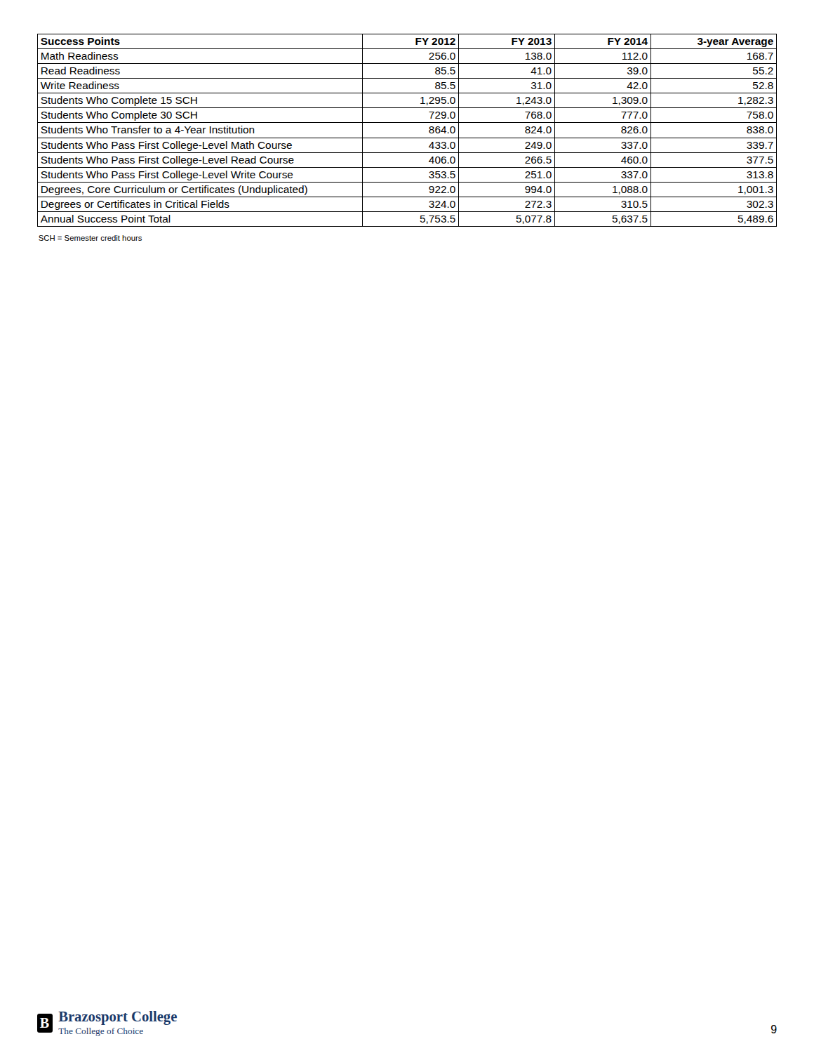| Success Points | FY 2012 | FY 2013 | FY 2014 | 3-year Average |
| --- | --- | --- | --- | --- |
| Math Readiness | 256.0 | 138.0 | 112.0 | 168.7 |
| Read Readiness | 85.5 | 41.0 | 39.0 | 55.2 |
| Write Readiness | 85.5 | 31.0 | 42.0 | 52.8 |
| Students Who Complete 15 SCH | 1,295.0 | 1,243.0 | 1,309.0 | 1,282.3 |
| Students Who Complete 30 SCH | 729.0 | 768.0 | 777.0 | 758.0 |
| Students Who Transfer to a 4-Year Institution | 864.0 | 824.0 | 826.0 | 838.0 |
| Students Who Pass First College-Level Math Course | 433.0 | 249.0 | 337.0 | 339.7 |
| Students Who Pass First College-Level Read Course | 406.0 | 266.5 | 460.0 | 377.5 |
| Students Who Pass First College-Level Write Course | 353.5 | 251.0 | 337.0 | 313.8 |
| Degrees, Core Curriculum or Certificates (Unduplicated) | 922.0 | 994.0 | 1,088.0 | 1,001.3 |
| Degrees or Certificates in Critical Fields | 324.0 | 272.3 | 310.5 | 302.3 |
| Annual Success Point Total | 5,753.5 | 5,077.8 | 5,637.5 | 5,489.6 |
SCH = Semester credit hours
B Brazosport College
The College of Choice
9